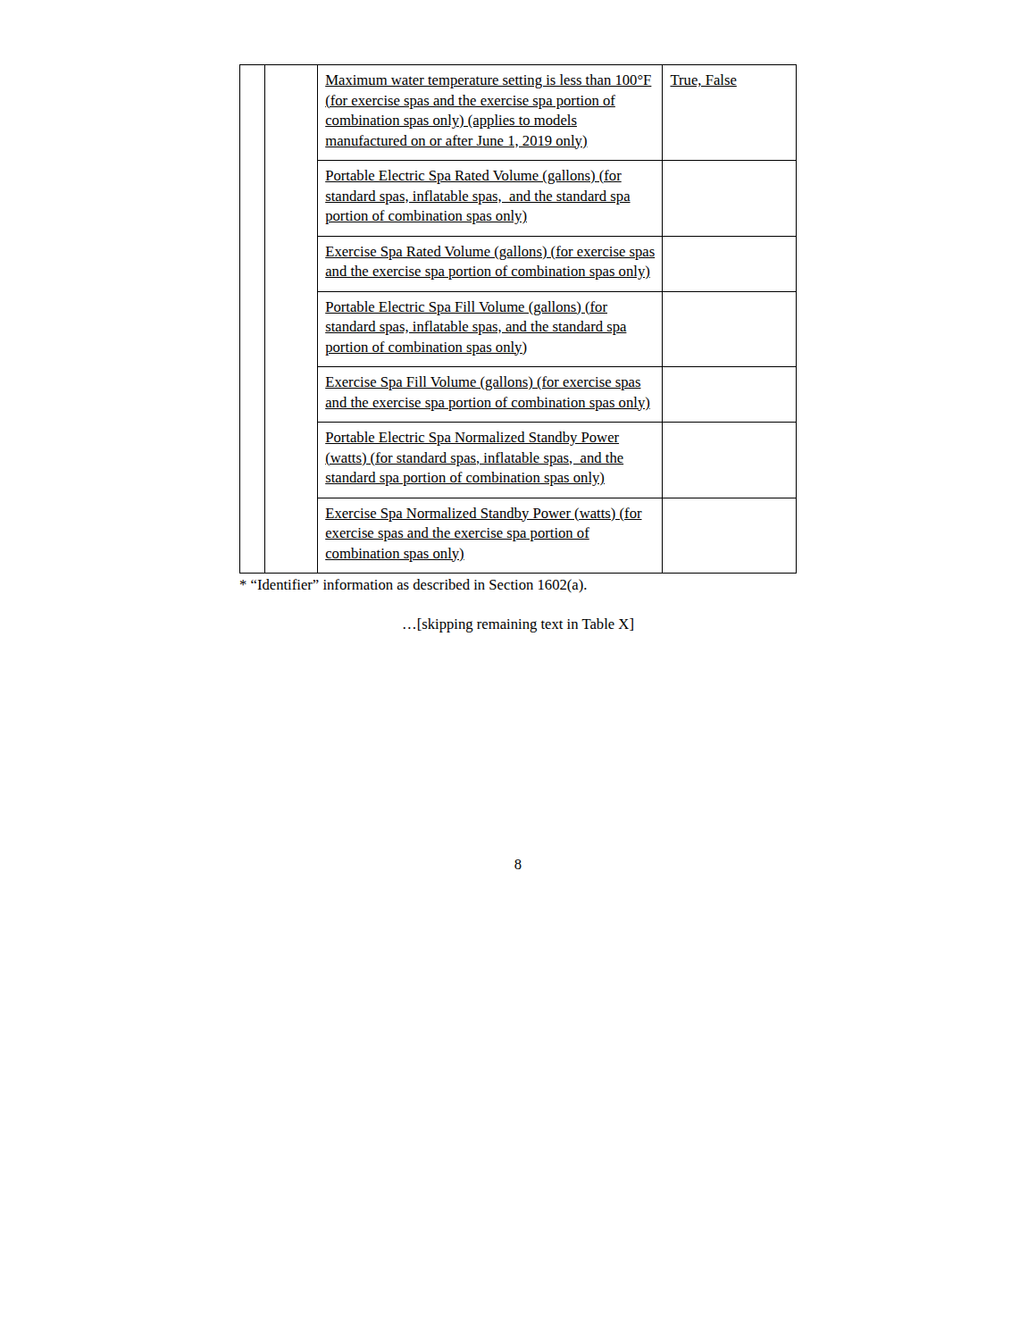| | | Maximum water temperature setting is less than 100°F (for exercise spas and the exercise spa portion of combination spas only) (applies to models manufactured on or after June 1, 2019 only) | True, False |
| Portable Electric Spa Rated Volume (gallons) (for standard spas, inflatable spas, and the standard spa portion of combination spas only) | |
| Exercise Spa Rated Volume (gallons) (for exercise spas and the exercise spa portion of combination spas only) | |
| Portable Electric Spa Fill Volume (gallons) (for standard spas, inflatable spas, and the standard spa portion of combination spas only) | |
| Exercise Spa Fill Volume (gallons) (for exercise spas and the exercise spa portion of combination spas only) | |
| Portable Electric Spa Normalized Standby Power (watts) (for standard spas, inflatable spas, and the standard spa portion of combination spas only) | |
| Exercise Spa Normalized Standby Power (watts) (for exercise spas and the exercise spa portion of combination spas only) | |
* “Identifier” information as described in Section 1602(a).
…[skipping remaining text in Table X]
8